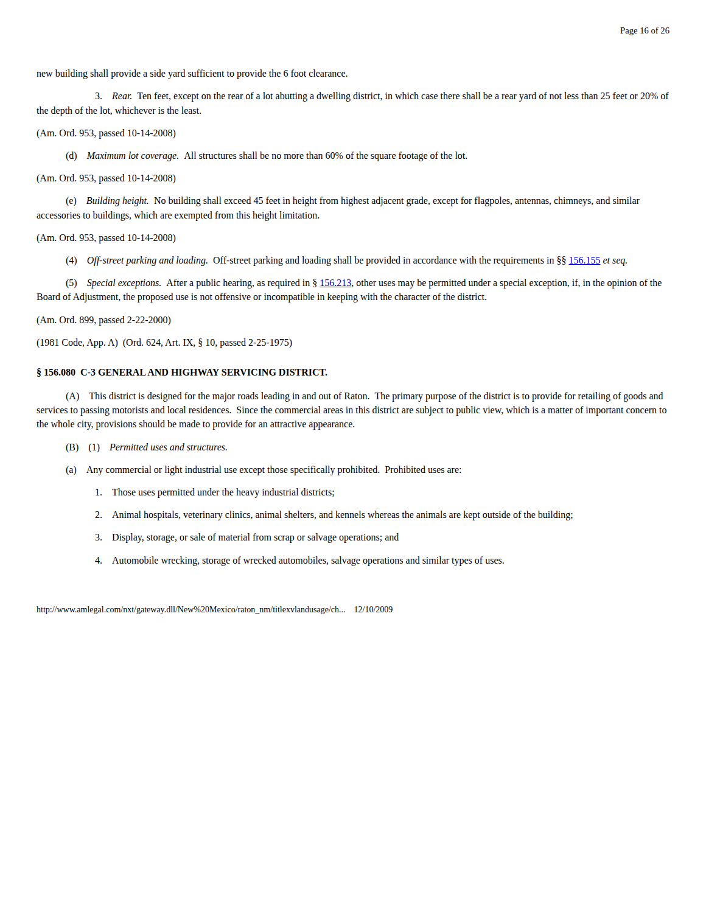Page 16 of 26
new building shall provide a side yard sufficient to provide the 6 foot clearance.
3. Rear. Ten feet, except on the rear of a lot abutting a dwelling district, in which case there shall be a rear yard of not less than 25 feet or 20% of the depth of the lot, whichever is the least.
(Am. Ord. 953, passed 10-14-2008)
(d) Maximum lot coverage. All structures shall be no more than 60% of the square footage of the lot.
(Am. Ord. 953, passed 10-14-2008)
(e) Building height. No building shall exceed 45 feet in height from highest adjacent grade, except for flagpoles, antennas, chimneys, and similar accessories to buildings, which are exempted from this height limitation.
(Am. Ord. 953, passed 10-14-2008)
(4) Off-street parking and loading. Off-street parking and loading shall be provided in accordance with the requirements in §§ 156.155 et seq.
(5) Special exceptions. After a public hearing, as required in § 156.213, other uses may be permitted under a special exception, if, in the opinion of the Board of Adjustment, the proposed use is not offensive or incompatible in keeping with the character of the district.
(Am. Ord. 899, passed 2-22-2000)
(1981 Code, App. A) (Ord. 624, Art. IX, § 10, passed 2-25-1975)
§ 156.080 C-3 GENERAL AND HIGHWAY SERVICING DISTRICT.
(A) This district is designed for the major roads leading in and out of Raton. The primary purpose of the district is to provide for retailing of goods and services to passing motorists and local residences. Since the commercial areas in this district are subject to public view, which is a matter of important concern to the whole city, provisions should be made to provide for an attractive appearance.
(B) (1) Permitted uses and structures.
(a) Any commercial or light industrial use except those specifically prohibited. Prohibited uses are:
1. Those uses permitted under the heavy industrial districts;
2. Animal hospitals, veterinary clinics, animal shelters, and kennels whereas the animals are kept outside of the building;
3. Display, storage, or sale of material from scrap or salvage operations; and
4. Automobile wrecking, storage of wrecked automobiles, salvage operations and similar types of uses.
http://www.amlegal.com/nxt/gateway.dll/New%20Mexico/raton_nm/titlexvlandusage/ch... 12/10/2009